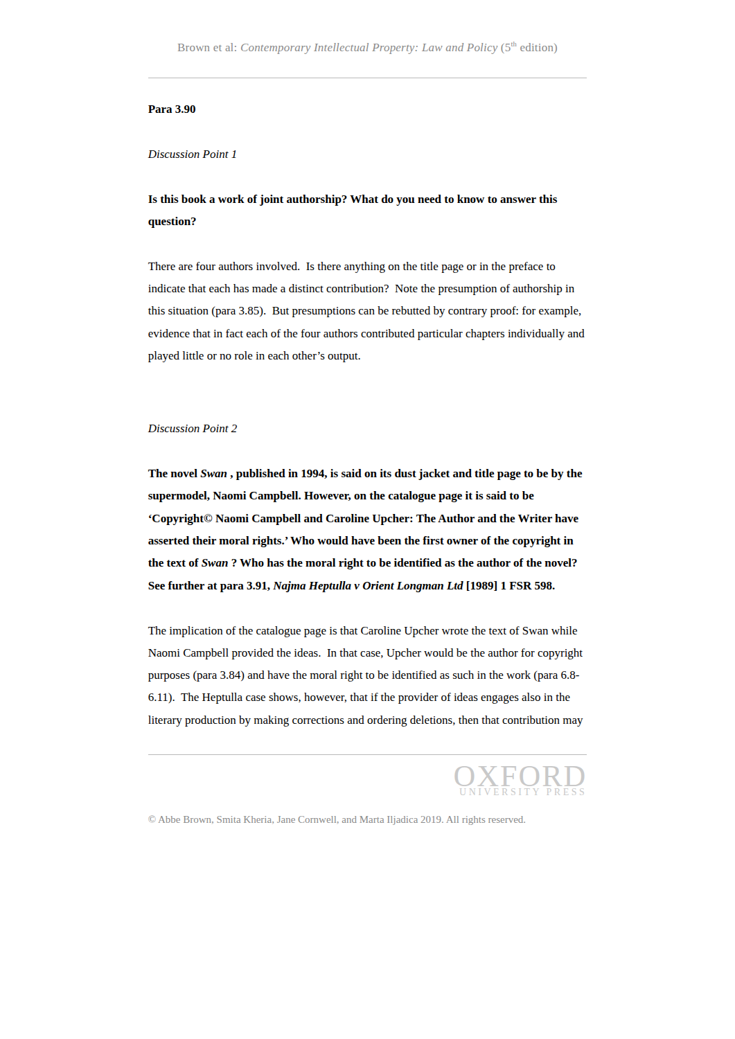Brown et al: Contemporary Intellectual Property: Law and Policy (5th edition)
Para 3.90
Discussion Point 1
Is this book a work of joint authorship? What do you need to know to answer this question?
There are four authors involved. Is there anything on the title page or in the preface to indicate that each has made a distinct contribution? Note the presumption of authorship in this situation (para 3.85). But presumptions can be rebutted by contrary proof: for example, evidence that in fact each of the four authors contributed particular chapters individually and played little or no role in each other’s output.
Discussion Point 2
The novel Swan , published in 1994, is said on its dust jacket and title page to be by the supermodel, Naomi Campbell. However, on the catalogue page it is said to be ‘Copyright© Naomi Campbell and Caroline Upcher: The Author and the Writer have asserted their moral rights.’ Who would have been the first owner of the copyright in the text of Swan ? Who has the moral right to be identified as the author of the novel? See further at para 3.91, Najma Heptulla v Orient Longman Ltd [1989] 1 FSR 598.
The implication of the catalogue page is that Caroline Upcher wrote the text of Swan while Naomi Campbell provided the ideas. In that case, Upcher would be the author for copyright purposes (para 3.84) and have the moral right to be identified as such in the work (para 6.8-6.11). The Heptulla case shows, however, that if the provider of ideas engages also in the literary production by making corrections and ordering deletions, then that contribution may
OXFORD UNIVERSITY PRESS
© Abbe Brown, Smita Kheria, Jane Cornwell, and Marta Iljadica 2019. All rights reserved.